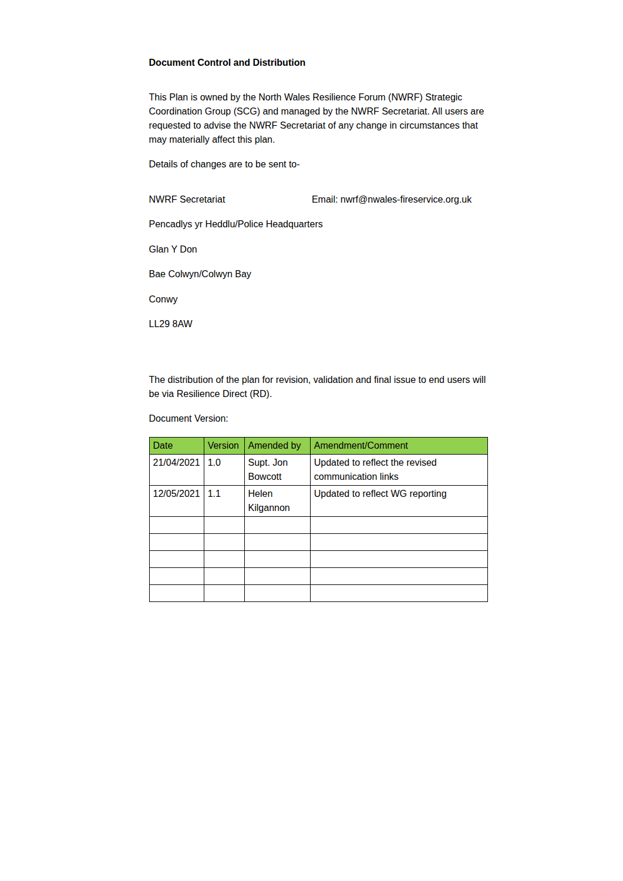Document Control and Distribution
This Plan is owned by the North Wales Resilience Forum (NWRF) Strategic Coordination Group (SCG) and managed by the NWRF Secretariat. All users are requested to advise the NWRF Secretariat of any change in circumstances that may materially affect this plan.
Details of changes are to be sent to-
NWRF Secretariat
Email: nwrf@nwales-fireservice.org.uk
Pencadlys yr Heddlu/Police Headquarters
Glan Y Don
Bae Colwyn/Colwyn Bay
Conwy
LL29 8AW
The distribution of the plan for revision, validation and final issue to end users will be via Resilience Direct (RD).
Document Version:
| Date | Version | Amended by | Amendment/Comment |
| --- | --- | --- | --- |
| 21/04/2021 | 1.0 | Supt. Jon Bowcott | Updated to reflect the revised communication links |
| 12/05/2021 | 1.1 | Helen Kilgannon | Updated to reflect WG reporting |